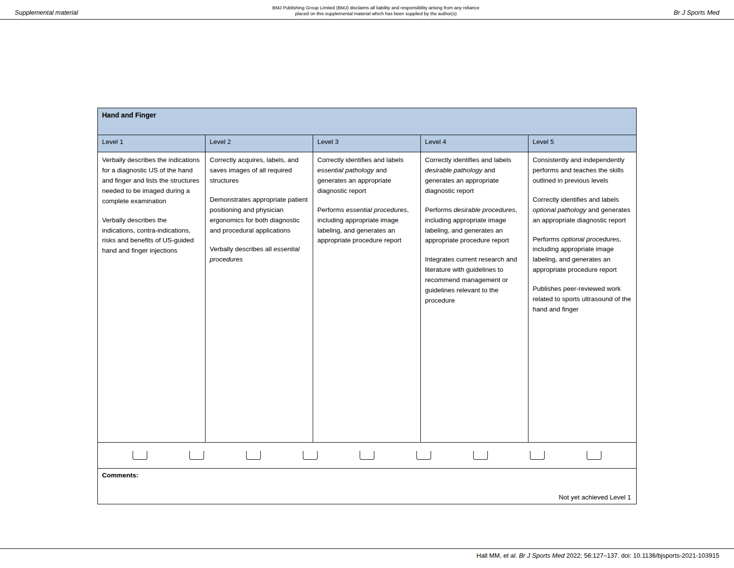Supplemental material
BMJ Publishing Group Limited (BMJ) disclaims all liability and responsibility arising from any reliance
placed on this supplemental material which has been supplied by the author(s)
Br J Sports Med
| Hand and Finger |
| Level 1 | Level 2 | Level 3 | Level 4 | Level 5 |
| Verbally describes the indications for a diagnostic US of the hand and finger and lists the structures needed to be imaged during a complete examination Verbally describes the indications, contra-indications, risks and benefits of US-guided hand and finger injections | Correctly acquires, labels, and saves images of all required structures Demonstrates appropriate patient positioning and physician ergonomics for both diagnostic and procedural applications Verbally describes all essential procedures | Correctly identifies and labels essential pathology and generates an appropriate diagnostic report Performs essential procedures , including appropriate image labeling, and generates an appropriate procedure report | Correctly identifies and labels desirable pathology and generates an appropriate diagnostic report Performs desirable procedures , including appropriate image labeling, and generates an appropriate procedure report Integrates current research and literature with guidelines to recommend management or guidelines relevant to the procedure | Consistently and independently performs and teaches the skills outlined in previous levels Correctly identifies and labels optional pathology and generates an appropriate diagnostic report Performs optional procedures , including appropriate image labeling, and generates an appropriate procedure report Publishes peer-reviewed work related to sports ultrasound of the hand and finger |
| Comments: Not yet achieved Level 1 |
Hall MM, et al. Br J Sports Med 2022; 56:127–137. doi: 10.1136/bjsports-2021-103915